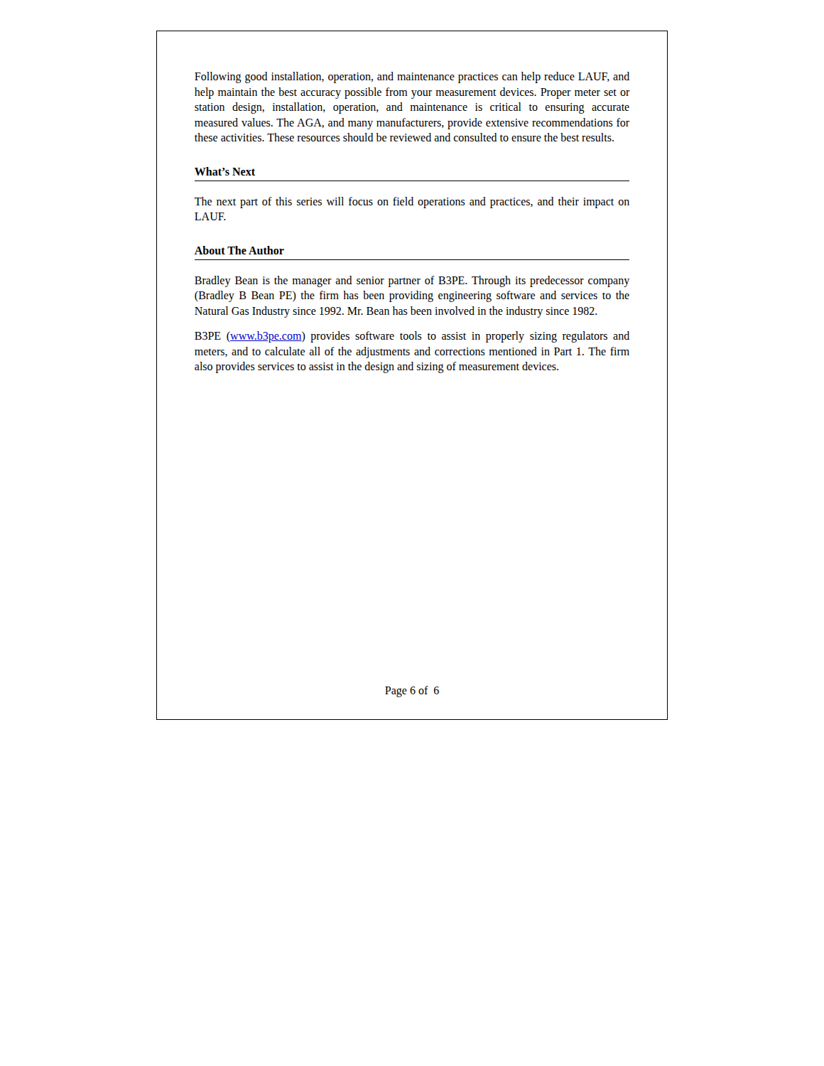Following good installation, operation, and maintenance practices can help reduce LAUF, and help maintain the best accuracy possible from your measurement devices. Proper meter set or station design, installation, operation, and maintenance is critical to ensuring accurate measured values. The AGA, and many manufacturers, provide extensive recommendations for these activities. These resources should be reviewed and consulted to ensure the best results.
What’s Next
The next part of this series will focus on field operations and practices, and their impact on LAUF.
About The Author
Bradley Bean is the manager and senior partner of B3PE. Through its predecessor company (Bradley B Bean PE) the firm has been providing engineering software and services to the Natural Gas Industry since 1992. Mr. Bean has been involved in the industry since 1982.
B3PE (www.b3pe.com) provides software tools to assist in properly sizing regulators and meters, and to calculate all of the adjustments and corrections mentioned in Part 1. The firm also provides services to assist in the design and sizing of measurement devices.
Page 6 of 6